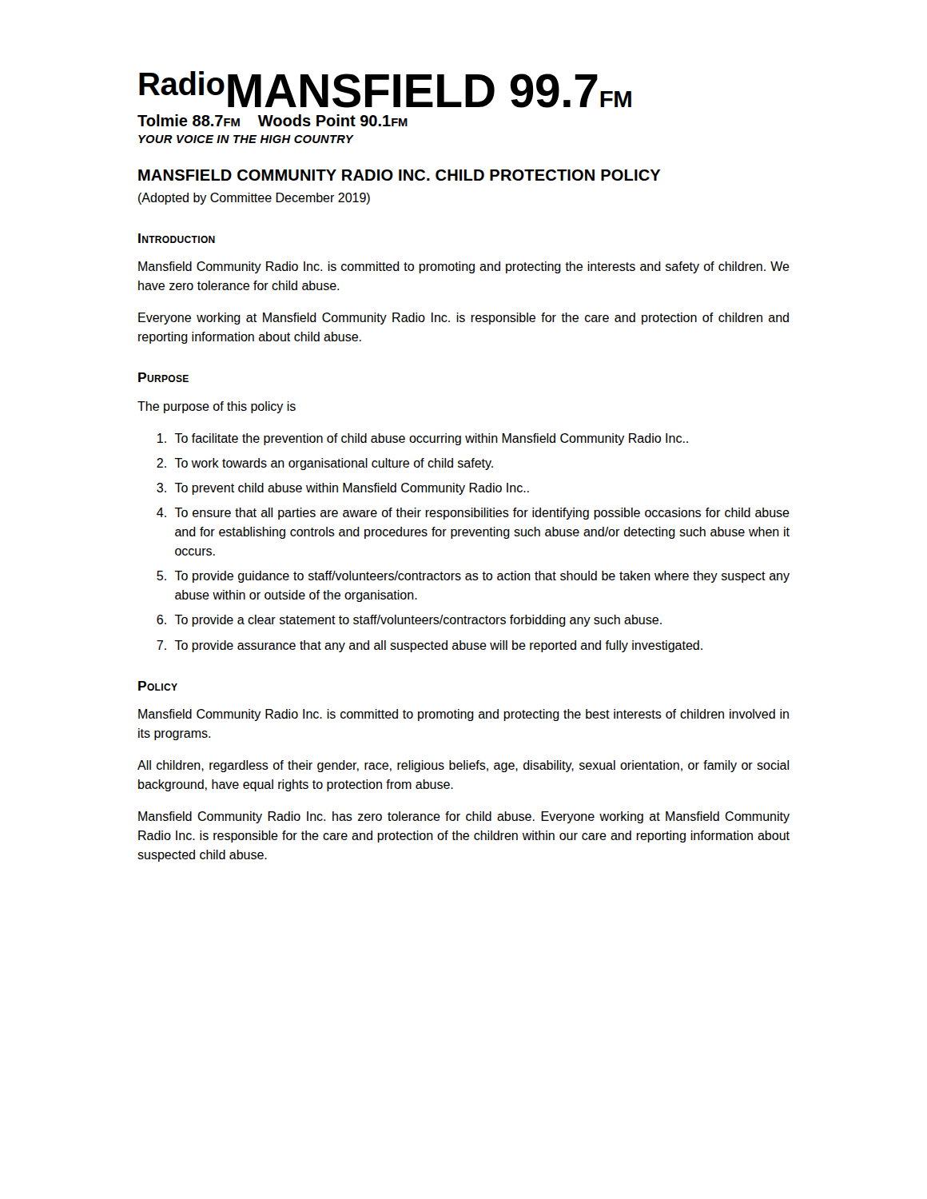Radio MANSFIELD 99.7FM Tolmie 88.7FM Woods Point 90.1FM
YOUR VOICE IN THE HIGH COUNTRY
MANSFIELD COMMUNITY RADIO INC. CHILD PROTECTION POLICY
(Adopted by Committee December 2019)
Introduction
Mansfield Community Radio Inc. is committed to promoting and protecting the interests and safety of children. We have zero tolerance for child abuse.
Everyone working at Mansfield Community Radio Inc. is responsible for the care and protection of children and reporting information about child abuse.
Purpose
The purpose of this policy is
To facilitate the prevention of child abuse occurring within Mansfield Community Radio Inc..
To work towards an organisational culture of child safety.
To prevent child abuse within Mansfield Community Radio Inc..
To ensure that all parties are aware of their responsibilities for identifying possible occasions for child abuse and for establishing controls and procedures for preventing such abuse and/or detecting such abuse when it occurs.
To provide guidance to staff/volunteers/contractors as to action that should be taken where they suspect any abuse within or outside of the organisation.
To provide a clear statement to staff/volunteers/contractors forbidding any such abuse.
To provide assurance that any and all suspected abuse will be reported and fully investigated.
Policy
Mansfield Community Radio Inc. is committed to promoting and protecting the best interests of children involved in its programs.
All children, regardless of their gender, race, religious beliefs, age, disability, sexual orientation, or family or social background, have equal rights to protection from abuse.
Mansfield Community Radio Inc. has zero tolerance for child abuse. Everyone working at Mansfield Community Radio Inc. is responsible for the care and protection of the children within our care and reporting information about suspected child abuse.